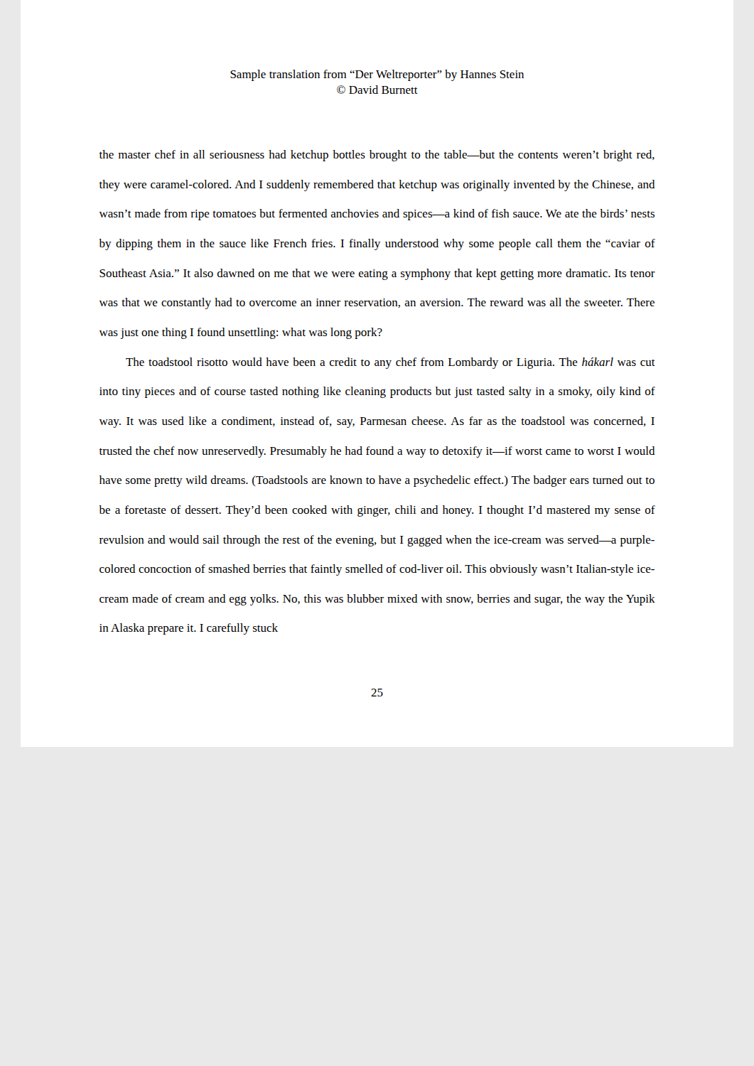Sample translation from “Der Weltreporter” by Hannes Stein © David Burnett
the master chef in all seriousness had ketchup bottles brought to the table—but the contents weren’t bright red, they were caramel-colored. And I suddenly remembered that ketchup was originally invented by the Chinese, and wasn’t made from ripe tomatoes but fermented anchovies and spices—a kind of fish sauce. We ate the birds’ nests by dipping them in the sauce like French fries. I finally understood why some people call them the “caviar of Southeast Asia.” It also dawned on me that we were eating a symphony that kept getting more dramatic. Its tenor was that we constantly had to overcome an inner reservation, an aversion. The reward was all the sweeter. There was just one thing I found unsettling: what was long pork?
The toadstool risotto would have been a credit to any chef from Lombardy or Liguria. The hákarl was cut into tiny pieces and of course tasted nothing like cleaning products but just tasted salty in a smoky, oily kind of way. It was used like a condiment, instead of, say, Parmesan cheese. As far as the toadstool was concerned, I trusted the chef now unreservedly. Presumably he had found a way to detoxify it—if worst came to worst I would have some pretty wild dreams. (Toadstools are known to have a psychedelic effect.) The badger ears turned out to be a foretaste of dessert. They’d been cooked with ginger, chili and honey. I thought I’d mastered my sense of revulsion and would sail through the rest of the evening, but I gagged when the ice-cream was served—a purple-colored concoction of smashed berries that faintly smelled of cod-liver oil. This obviously wasn’t Italian-style ice-cream made of cream and egg yolks. No, this was blubber mixed with snow, berries and sugar, the way the Yupik in Alaska prepare it. I carefully stuck
25